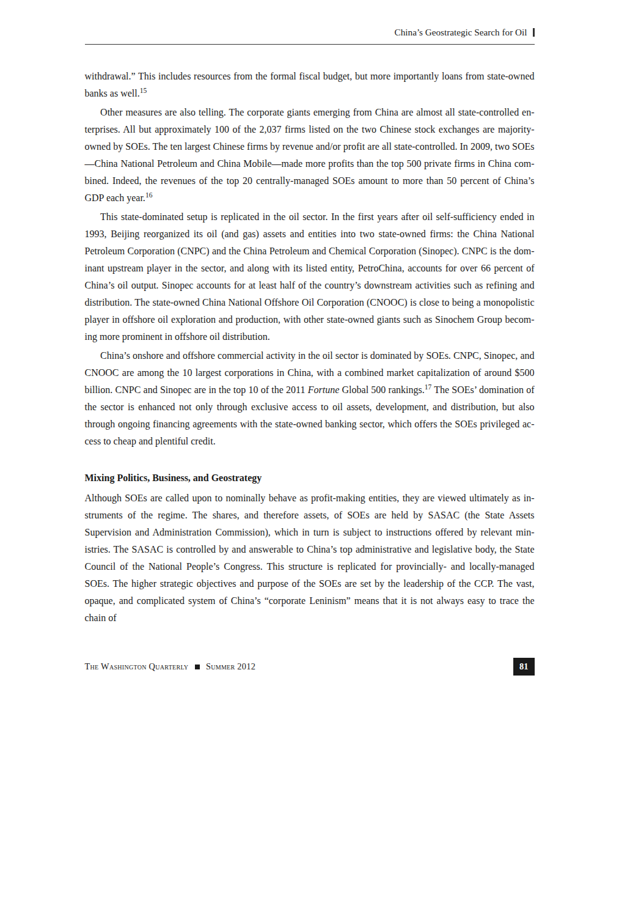China’s Geostrategic Search for Oil
withdrawal.” This includes resources from the formal fiscal budget, but more importantly loans from state-owned banks as well.15
Other measures are also telling. The corporate giants emerging from China are almost all state-controlled enterprises. All but approximately 100 of the 2,037 firms listed on the two Chinese stock exchanges are majority-owned by SOEs. The ten largest Chinese firms by revenue and/or profit are all state-controlled. In 2009, two SOEs—China National Petroleum and China Mobile—made more profits than the top 500 private firms in China combined. Indeed, the revenues of the top 20 centrally-managed SOEs amount to more than 50 percent of China’s GDP each year.16
This state-dominated setup is replicated in the oil sector. In the first years after oil self-sufficiency ended in 1993, Beijing reorganized its oil (and gas) assets and entities into two state-owned firms: the China National Petroleum Corporation (CNPC) and the China Petroleum and Chemical Corporation (Sinopec). CNPC is the dominant upstream player in the sector, and along with its listed entity, PetroChina, accounts for over 66 percent of China’s oil output. Sinopec accounts for at least half of the country’s downstream activities such as refining and distribution. The state-owned China National Offshore Oil Corporation (CNOOC) is close to being a monopolistic player in offshore oil exploration and production, with other state-owned giants such as Sinochem Group becoming more prominent in offshore oil distribution.
China’s onshore and offshore commercial activity in the oil sector is dominated by SOEs. CNPC, Sinopec, and CNOOC are among the 10 largest corporations in China, with a combined market capitalization of around $500 billion. CNPC and Sinopec are in the top 10 of the 2011 Fortune Global 500 rankings.17 The SOEs’ domination of the sector is enhanced not only through exclusive access to oil assets, development, and distribution, but also through ongoing financing agreements with the state-owned banking sector, which offers the SOEs privileged access to cheap and plentiful credit.
Mixing Politics, Business, and Geostrategy
Although SOEs are called upon to nominally behave as profit-making entities, they are viewed ultimately as instruments of the regime. The shares, and therefore assets, of SOEs are held by SASAC (the State Assets Supervision and Administration Commission), which in turn is subject to instructions offered by relevant ministries. The SASAC is controlled by and answerable to China’s top administrative and legislative body, the State Council of the National People’s Congress. This structure is replicated for provincially- and locally-managed SOEs. The higher strategic objectives and purpose of the SOEs are set by the leadership of the CCP. The vast, opaque, and complicated system of China’s “corporate Leninism” means that it is not always easy to trace the chain of
The Washington Quarterly Summer 2012 81